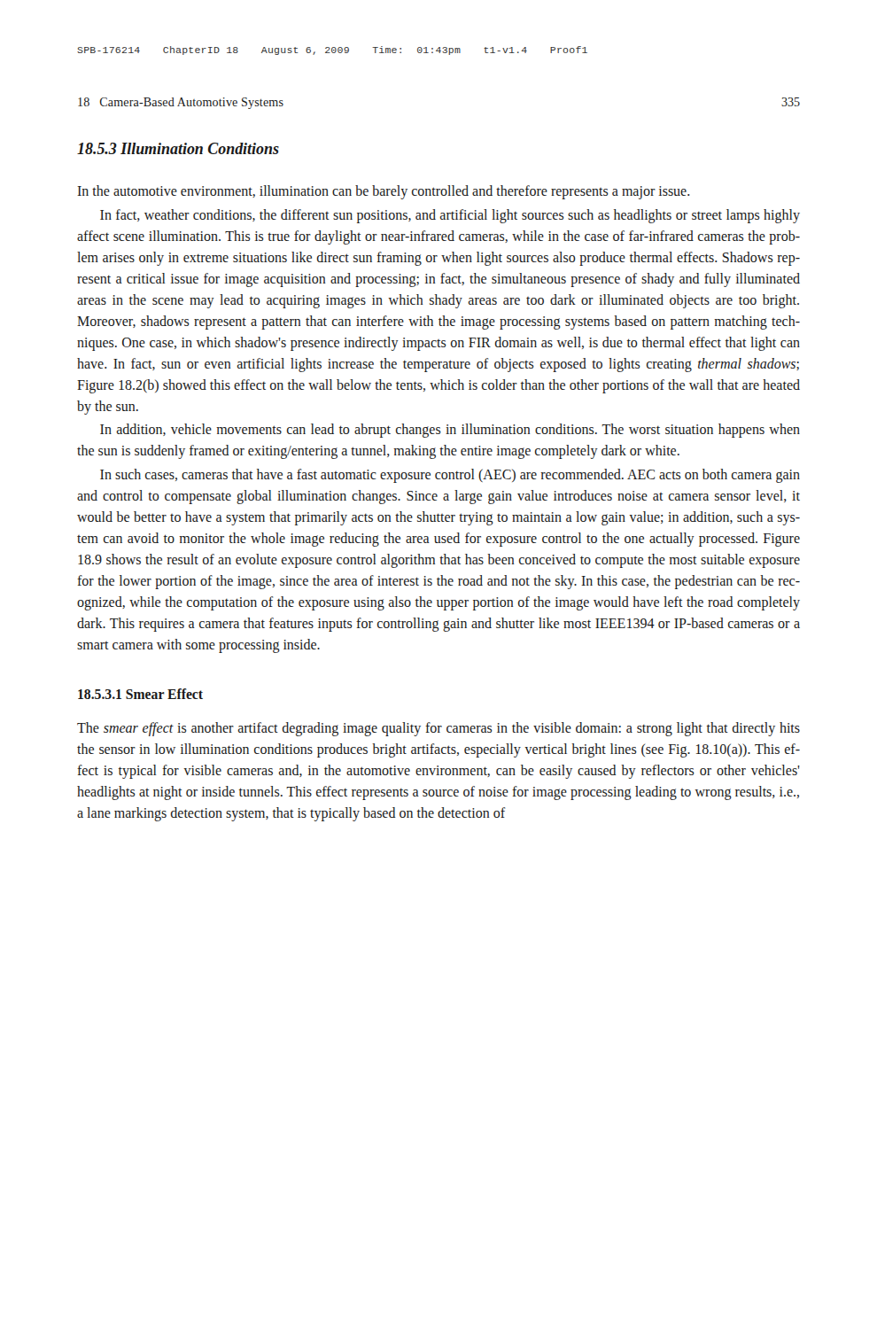SPB-176214 ChapterID 18 August 6, 2009 Time: 01:43pm t1-v1.4 Proof1
18 Camera-Based Automotive Systems 335
18.5.3 Illumination Conditions
In the automotive environment, illumination can be barely controlled and therefore represents a major issue.
In fact, weather conditions, the different sun positions, and artificial light sources such as headlights or street lamps highly affect scene illumination. This is true for daylight or near-infrared cameras, while in the case of far-infrared cameras the problem arises only in extreme situations like direct sun framing or when light sources also produce thermal effects. Shadows represent a critical issue for image acquisition and processing; in fact, the simultaneous presence of shady and fully illuminated areas in the scene may lead to acquiring images in which shady areas are too dark or illuminated objects are too bright. Moreover, shadows represent a pattern that can interfere with the image processing systems based on pattern matching techniques. One case, in which shadow's presence indirectly impacts on FIR domain as well, is due to thermal effect that light can have. In fact, sun or even artificial lights increase the temperature of objects exposed to lights creating thermal shadows; Figure 18.2(b) showed this effect on the wall below the tents, which is colder than the other portions of the wall that are heated by the sun.
In addition, vehicle movements can lead to abrupt changes in illumination conditions. The worst situation happens when the sun is suddenly framed or exiting/entering a tunnel, making the entire image completely dark or white.
In such cases, cameras that have a fast automatic exposure control (AEC) are recommended. AEC acts on both camera gain and control to compensate global illumination changes. Since a large gain value introduces noise at camera sensor level, it would be better to have a system that primarily acts on the shutter trying to maintain a low gain value; in addition, such a system can avoid to monitor the whole image reducing the area used for exposure control to the one actually processed. Figure 18.9 shows the result of an evolute exposure control algorithm that has been conceived to compute the most suitable exposure for the lower portion of the image, since the area of interest is the road and not the sky. In this case, the pedestrian can be recognized, while the computation of the exposure using also the upper portion of the image would have left the road completely dark. This requires a camera that features inputs for controlling gain and shutter like most IEEE1394 or IP-based cameras or a smart camera with some processing inside.
18.5.3.1 Smear Effect
The smear effect is another artifact degrading image quality for cameras in the visible domain: a strong light that directly hits the sensor in low illumination conditions produces bright artifacts, especially vertical bright lines (see Fig. 18.10(a)). This effect is typical for visible cameras and, in the automotive environment, can be easily caused by reflectors or other vehicles' headlights at night or inside tunnels. This effect represents a source of noise for image processing leading to wrong results, i.e., a lane markings detection system, that is typically based on the detection of